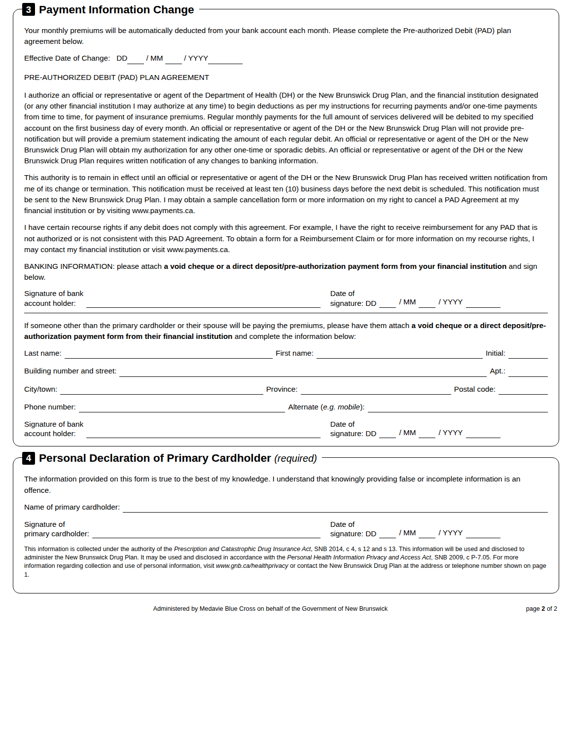3 Payment Information Change
Your monthly premiums will be automatically deducted from your bank account each month. Please complete the Pre-authorized Debit (PAD) plan agreement below.
Effective Date of Change: DD / MM / YYYY
PRE-AUTHORIZED DEBIT (PAD) PLAN AGREEMENT
I authorize an official or representative or agent of the Department of Health (DH) or the New Brunswick Drug Plan, and the financial institution designated (or any other financial institution I may authorize at any time) to begin deductions as per my instructions for recurring payments and/or one-time payments from time to time, for payment of insurance premiums. Regular monthly payments for the full amount of services delivered will be debited to my specified account on the first business day of every month. An official or representative or agent of the DH or the New Brunswick Drug Plan will not provide pre-notification but will provide a premium statement indicating the amount of each regular debit. An official or representative or agent of the DH or the New Brunswick Drug Plan will obtain my authorization for any other one-time or sporadic debits. An official or representative or agent of the DH or the New Brunswick Drug Plan requires written notification of any changes to banking information.
This authority is to remain in effect until an official or representative or agent of the DH or the New Brunswick Drug Plan has received written notification from me of its change or termination. This notification must be received at least ten (10) business days before the next debit is scheduled. This notification must be sent to the New Brunswick Drug Plan. I may obtain a sample cancellation form or more information on my right to cancel a PAD Agreement at my financial institution or by visiting www.payments.ca.
I have certain recourse rights if any debit does not comply with this agreement. For example, I have the right to receive reimbursement for any PAD that is not authorized or is not consistent with this PAD Agreement. To obtain a form for a Reimbursement Claim or for more information on my recourse rights, I may contact my financial institution or visit www.payments.ca.
BANKING INFORMATION: please attach a void cheque or a direct deposit/pre-authorization payment form from your financial institution and sign below.
Signature of bank
account holder:
Date of
signature: DD / MM / YYYY
If someone other than the primary cardholder or their spouse will be paying the premiums, please have them attach a void cheque or a direct deposit/pre-authorization payment form from their financial institution and complete the information below:
Last name: First name: Initial:
Building number and street: Apt.:
City/town: Province: Postal code:
Phone number: Alternate (e.g. mobile):
Signature of bank
account holder:
Date of
signature: DD / MM / YYYY
4 Personal Declaration of Primary Cardholder (required)
The information provided on this form is true to the best of my knowledge. I understand that knowingly providing false or incomplete information is an offence.
Name of primary cardholder:
Signature of
primary cardholder:
Date of
signature: DD / MM / YYYY
This information is collected under the authority of the Prescription and Catastrophic Drug Insurance Act, SNB 2014, c 4, s 12 and s 13. This information will be used and disclosed to administer the New Brunswick Drug Plan. It may be used and disclosed in accordance with the Personal Health Information Privacy and Access Act, SNB 2009, c P-7.05. For more information regarding collection and use of personal information, visit www.gnb.ca/healthprivacy or contact the New Brunswick Drug Plan at the address or telephone number shown on page 1.
Administered by Medavie Blue Cross on behalf of the Government of New Brunswick page 2 of 2